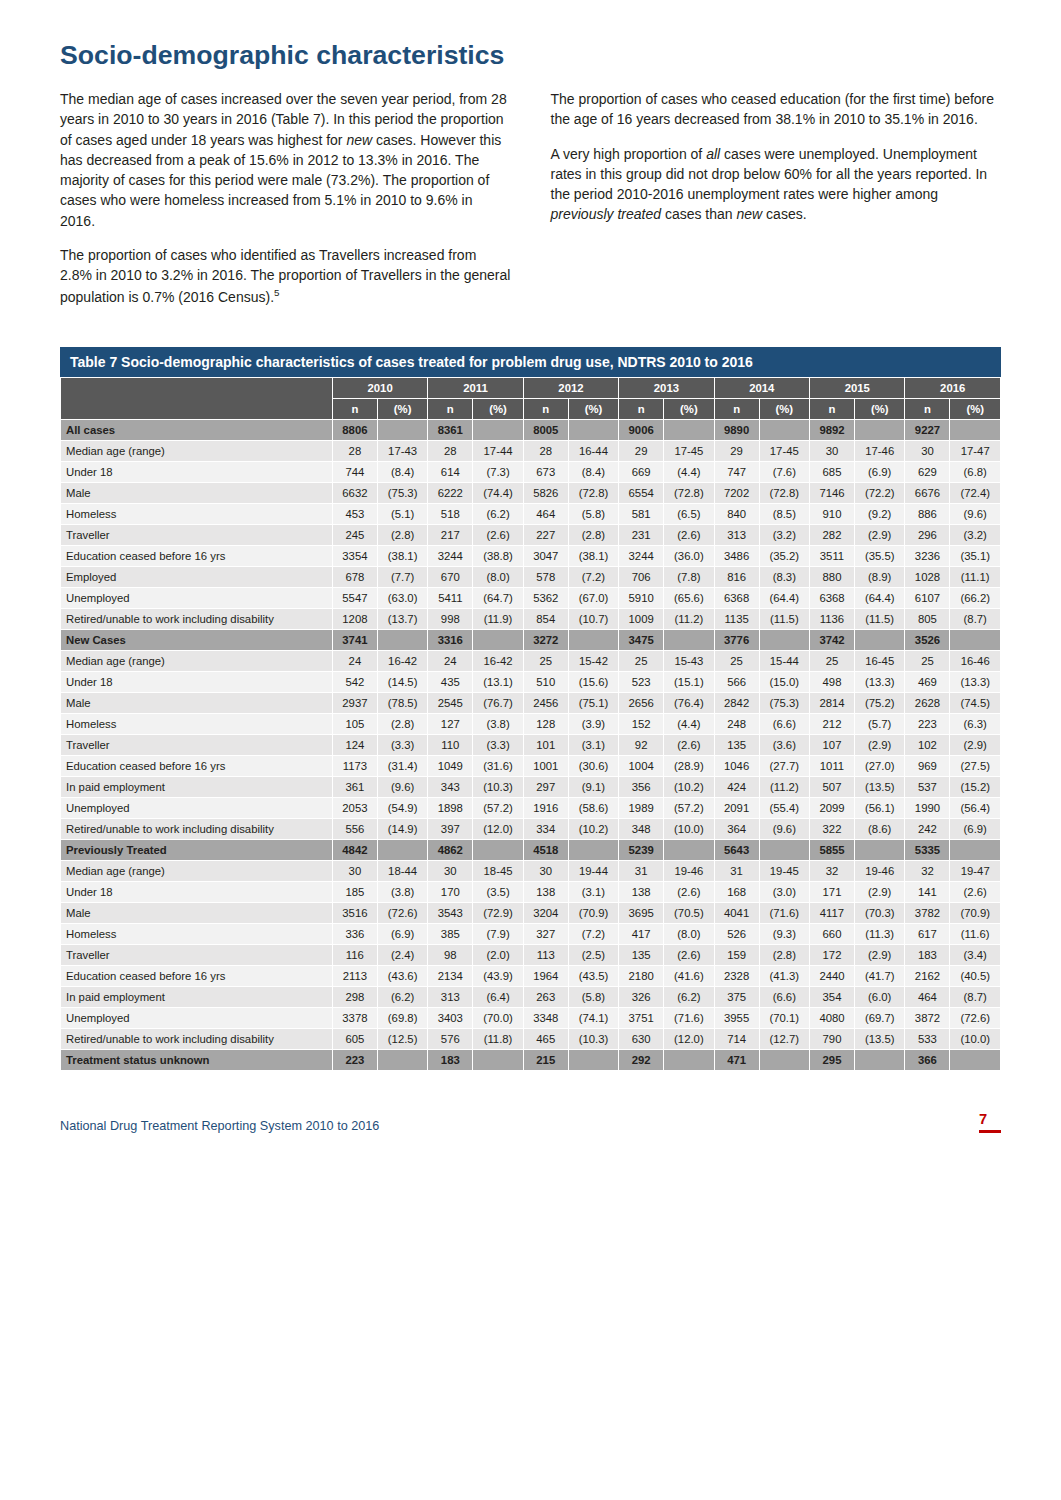Socio-demographic characteristics
The median age of cases increased over the seven year period, from 28 years in 2010 to 30 years in 2016 (Table 7). In this period the proportion of cases aged under 18 years was highest for new cases. However this has decreased from a peak of 15.6% in 2012 to 13.3% in 2016. The majority of cases for this period were male (73.2%). The proportion of cases who were homeless increased from 5.1% in 2010 to 9.6% in 2016.
The proportion of cases who identified as Travellers increased from 2.8% in 2010 to 3.2% in 2016. The proportion of Travellers in the general population is 0.7% (2016 Census).5
The proportion of cases who ceased education (for the first time) before the age of 16 years decreased from 38.1% in 2010 to 35.1% in 2016.
A very high proportion of all cases were unemployed. Unemployment rates in this group did not drop below 60% for all the years reported. In the period 2010-2016 unemployment rates were higher among previously treated cases than new cases.
Table 7 Socio-demographic characteristics of cases treated for problem drug use, NDTRS 2010 to 2016
| | 2010 | 2011 | 2012 | 2013 | 2014 | 2015 | 2016 |
| --- | --- | --- | --- | --- | --- | --- | --- |
| n | (%) | n | (%) | n | (%) | n | (%) | n | (%) | n | (%) | n | (%) |
| All cases | 8806 | | 8361 | | 8005 | | 9006 | | 9890 | | 9892 | | 9227 | |
| Median age (range) | 28 | 17-43 | 28 | 17-44 | 28 | 16-44 | 29 | 17-45 | 29 | 17-45 | 30 | 17-46 | 30 | 17-47 |
| Under 18 | 744 | (8.4) | 614 | (7.3) | 673 | (8.4) | 669 | (4.4) | 747 | (7.6) | 685 | (6.9) | 629 | (6.8) |
| Male | 6632 | (75.3) | 6222 | (74.4) | 5826 | (72.8) | 6554 | (72.8) | 7202 | (72.8) | 7146 | (72.2) | 6676 | (72.4) |
| Homeless | 453 | (5.1) | 518 | (6.2) | 464 | (5.8) | 581 | (6.5) | 840 | (8.5) | 910 | (9.2) | 886 | (9.6) |
| Traveller | 245 | (2.8) | 217 | (2.6) | 227 | (2.8) | 231 | (2.6) | 313 | (3.2) | 282 | (2.9) | 296 | (3.2) |
| Education ceased before 16 yrs | 3354 | (38.1) | 3244 | (38.8) | 3047 | (38.1) | 3244 | (36.0) | 3486 | (35.2) | 3511 | (35.5) | 3236 | (35.1) |
| Employed | 678 | (7.7) | 670 | (8.0) | 578 | (7.2) | 706 | (7.8) | 816 | (8.3) | 880 | (8.9) | 1028 | (11.1) |
| Unemployed | 5547 | (63.0) | 5411 | (64.7) | 5362 | (67.0) | 5910 | (65.6) | 6368 | (64.4) | 6368 | (64.4) | 6107 | (66.2) |
| Retired/unable to work including disability | 1208 | (13.7) | 998 | (11.9) | 854 | (10.7) | 1009 | (11.2) | 1135 | (11.5) | 1136 | (11.5) | 805 | (8.7) |
| New Cases | 3741 | | 3316 | | 3272 | | 3475 | | 3776 | | 3742 | | 3526 | |
| Median age (range) | 24 | 16-42 | 24 | 16-42 | 25 | 15-42 | 25 | 15-43 | 25 | 15-44 | 25 | 16-45 | 25 | 16-46 |
| Under 18 | 542 | (14.5) | 435 | (13.1) | 510 | (15.6) | 523 | (15.1) | 566 | (15.0) | 498 | (13.3) | 469 | (13.3) |
| Male | 2937 | (78.5) | 2545 | (76.7) | 2456 | (75.1) | 2656 | (76.4) | 2842 | (75.3) | 2814 | (75.2) | 2628 | (74.5) |
| Homeless | 105 | (2.8) | 127 | (3.8) | 128 | (3.9) | 152 | (4.4) | 248 | (6.6) | 212 | (5.7) | 223 | (6.3) |
| Traveller | 124 | (3.3) | 110 | (3.3) | 101 | (3.1) | 92 | (2.6) | 135 | (3.6) | 107 | (2.9) | 102 | (2.9) |
| Education ceased before 16 yrs | 1173 | (31.4) | 1049 | (31.6) | 1001 | (30.6) | 1004 | (28.9) | 1046 | (27.7) | 1011 | (27.0) | 969 | (27.5) |
| In paid employment | 361 | (9.6) | 343 | (10.3) | 297 | (9.1) | 356 | (10.2) | 424 | (11.2) | 507 | (13.5) | 537 | (15.2) |
| Unemployed | 2053 | (54.9) | 1898 | (57.2) | 1916 | (58.6) | 1989 | (57.2) | 2091 | (55.4) | 2099 | (56.1) | 1990 | (56.4) |
| Retired/unable to work including disability | 556 | (14.9) | 397 | (12.0) | 334 | (10.2) | 348 | (10.0) | 364 | (9.6) | 322 | (8.6) | 242 | (6.9) |
| Previously Treated | 4842 | | 4862 | | 4518 | | 5239 | | 5643 | | 5855 | | 5335 | |
| Median age (range) | 30 | 18-44 | 30 | 18-45 | 30 | 19-44 | 31 | 19-46 | 31 | 19-45 | 32 | 19-46 | 32 | 19-47 |
| Under 18 | 185 | (3.8) | 170 | (3.5) | 138 | (3.1) | 138 | (2.6) | 168 | (3.0) | 171 | (2.9) | 141 | (2.6) |
| Male | 3516 | (72.6) | 3543 | (72.9) | 3204 | (70.9) | 3695 | (70.5) | 4041 | (71.6) | 4117 | (70.3) | 3782 | (70.9) |
| Homeless | 336 | (6.9) | 385 | (7.9) | 327 | (7.2) | 417 | (8.0) | 526 | (9.3) | 660 | (11.3) | 617 | (11.6) |
| Traveller | 116 | (2.4) | 98 | (2.0) | 113 | (2.5) | 135 | (2.6) | 159 | (2.8) | 172 | (2.9) | 183 | (3.4) |
| Education ceased before 16 yrs | 2113 | (43.6) | 2134 | (43.9) | 1964 | (43.5) | 2180 | (41.6) | 2328 | (41.3) | 2440 | (41.7) | 2162 | (40.5) |
| In paid employment | 298 | (6.2) | 313 | (6.4) | 263 | (5.8) | 326 | (6.2) | 375 | (6.6) | 354 | (6.0) | 464 | (8.7) |
| Unemployed | 3378 | (69.8) | 3403 | (70.0) | 3348 | (74.1) | 3751 | (71.6) | 3955 | (70.1) | 4080 | (69.7) | 3872 | (72.6) |
| Retired/unable to work including disability | 605 | (12.5) | 576 | (11.8) | 465 | (10.3) | 630 | (12.0) | 714 | (12.7) | 790 | (13.5) | 533 | (10.0) |
| Treatment status unknown | 223 | | 183 | | 215 | | 292 | | 471 | | 295 | | 366 | |
National Drug Treatment Reporting System 2010 to 2016
7